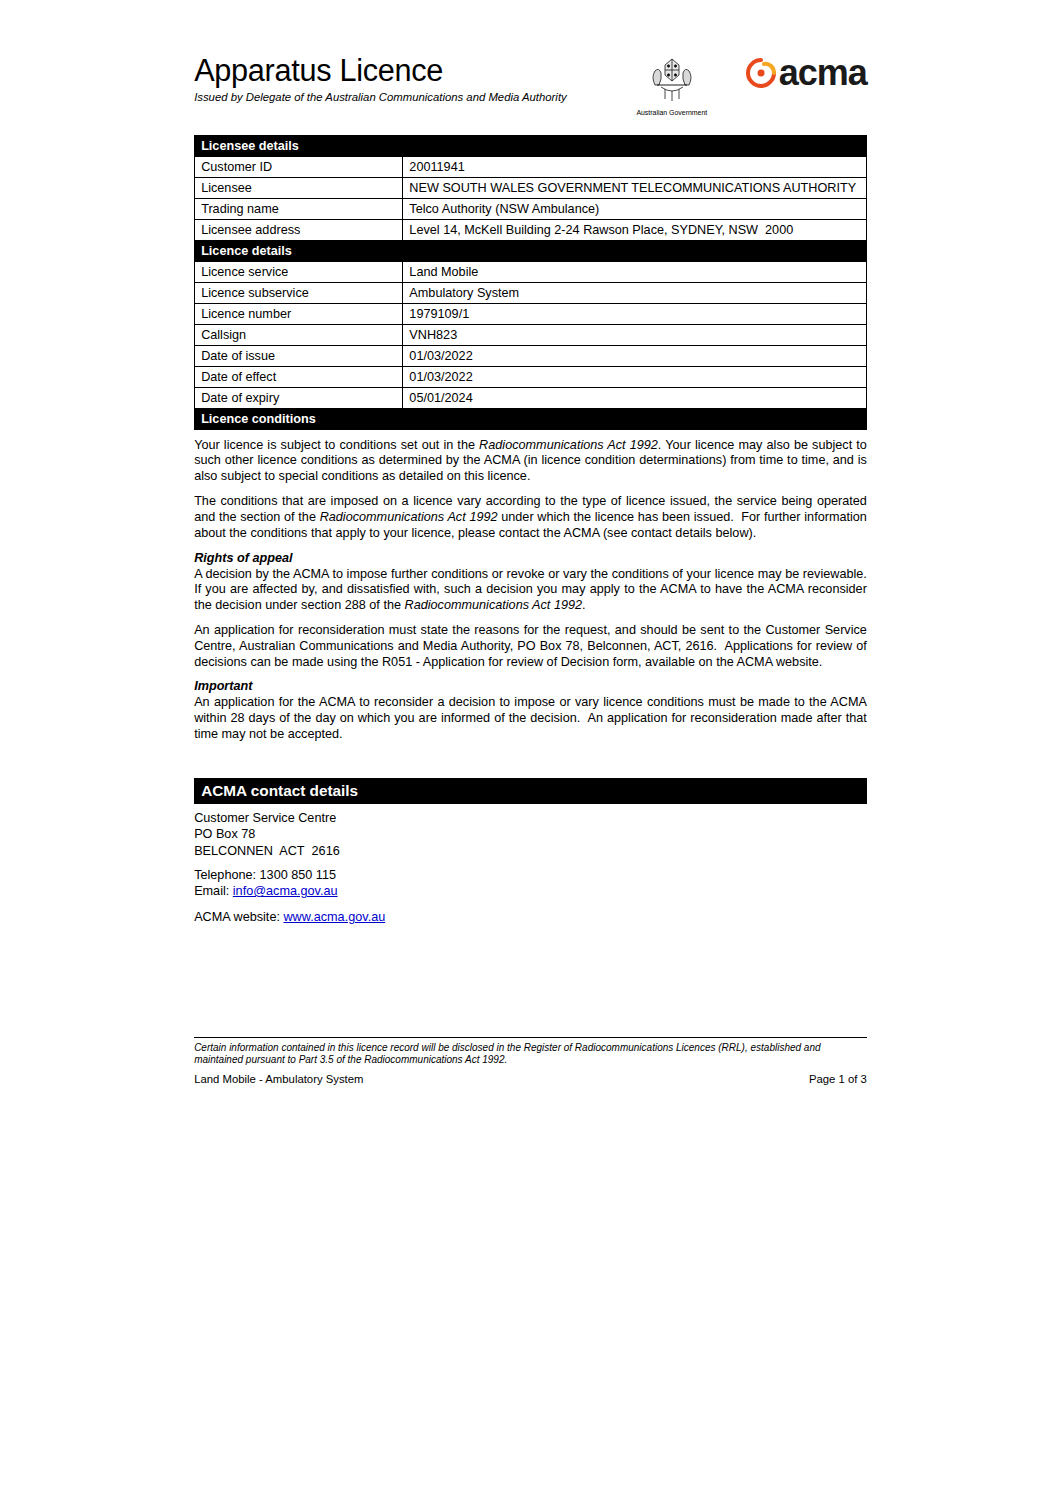Apparatus Licence
Issued by Delegate of the Australian Communications and Media Authority
Australian Government
acma
| Licensee details |
| Customer ID | 20011941 |
| Licensee | NEW SOUTH WALES GOVERNMENT TELECOMMUNICATIONS AUTHORITY |
| Trading name | Telco Authority (NSW Ambulance) |
| Licensee address | Level 14, McKell Building 2-24 Rawson Place, SYDNEY, NSW 2000 |
| Licence details |
| Licence service | Land Mobile |
| Licence subservice | Ambulatory System |
| Licence number | 1979109/1 |
| Callsign | VNH823 |
| Date of issue | 01/03/2022 |
| Date of effect | 01/03/2022 |
| Date of expiry | 05/01/2024 |
| Licence conditions |
Your licence is subject to conditions set out in the Radiocommunications Act 1992. Your licence may also be subject to such other licence conditions as determined by the ACMA (in licence condition determinations) from time to time, and is also subject to special conditions as detailed on this licence.
The conditions that are imposed on a licence vary according to the type of licence issued, the service being operated and the section of the Radiocommunications Act 1992 under which the licence has been issued. For further information about the conditions that apply to your licence, please contact the ACMA (see contact details below).
Rights of appeal
A decision by the ACMA to impose further conditions or revoke or vary the conditions of your licence may be reviewable. If you are affected by, and dissatisfied with, such a decision you may apply to the ACMA to have the ACMA reconsider the decision under section 288 of the Radiocommunications Act 1992.
An application for reconsideration must state the reasons for the request, and should be sent to the Customer Service Centre, Australian Communications and Media Authority, PO Box 78, Belconnen, ACT, 2616. Applications for review of decisions can be made using the R051 - Application for review of Decision form, available on the ACMA website.
Important
An application for the ACMA to reconsider a decision to impose or vary licence conditions must be made to the ACMA within 28 days of the day on which you are informed of the decision. An application for reconsideration made after that time may not be accepted.
ACMA contact details
Customer Service Centre
PO Box 78
BELCONNEN ACT 2616
Telephone: 1300 850 115
Email: info@acma.gov.au
ACMA website: www.acma.gov.au
Certain information contained in this licence record will be disclosed in the Register of Radiocommunications Licences (RRL), established and maintained pursuant to Part 3.5 of the Radiocommunications Act 1992.
Land Mobile - Ambulatory System Page 1 of 3